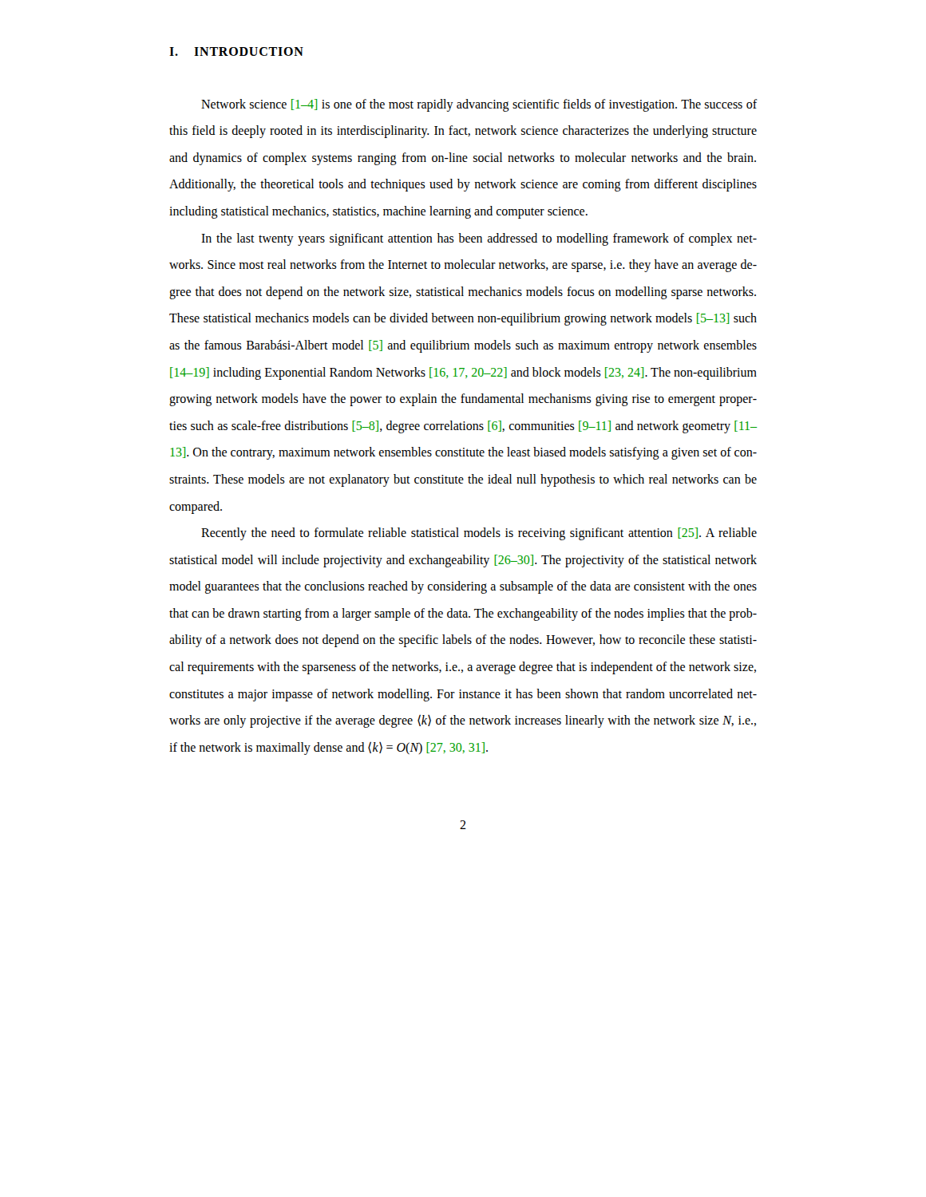I. INTRODUCTION
Network science [1–4] is one of the most rapidly advancing scientific fields of investigation. The success of this field is deeply rooted in its interdisciplinarity. In fact, network science characterizes the underlying structure and dynamics of complex systems ranging from on-line social networks to molecular networks and the brain. Additionally, the theoretical tools and techniques used by network science are coming from different disciplines including statistical mechanics, statistics, machine learning and computer science.
In the last twenty years significant attention has been addressed to modelling framework of complex networks. Since most real networks from the Internet to molecular networks, are sparse, i.e. they have an average degree that does not depend on the network size, statistical mechanics models focus on modelling sparse networks. These statistical mechanics models can be divided between non-equilibrium growing network models [5–13] such as the famous Barabási-Albert model [5] and equilibrium models such as maximum entropy network ensembles [14–19] including Exponential Random Networks [16, 17, 20–22] and block models [23, 24]. The non-equilibrium growing network models have the power to explain the fundamental mechanisms giving rise to emergent properties such as scale-free distributions [5–8], degree correlations [6], communities [9–11] and network geometry [11–13]. On the contrary, maximum network ensembles constitute the least biased models satisfying a given set of constraints. These models are not explanatory but constitute the ideal null hypothesis to which real networks can be compared.
Recently the need to formulate reliable statistical models is receiving significant attention [25]. A reliable statistical model will include projectivity and exchangeability [26–30]. The projectivity of the statistical network model guarantees that the conclusions reached by considering a subsample of the data are consistent with the ones that can be drawn starting from a larger sample of the data. The exchangeability of the nodes implies that the probability of a network does not depend on the specific labels of the nodes. However, how to reconcile these statistical requirements with the sparseness of the networks, i.e., a average degree that is independent of the network size, constitutes a major impasse of network modelling. For instance it has been shown that random uncorrelated networks are only projective if the average degree ⟨k⟩ of the network increases linearly with the network size N, i.e., if the network is maximally dense and ⟨k⟩ = O(N) [27, 30, 31].
2